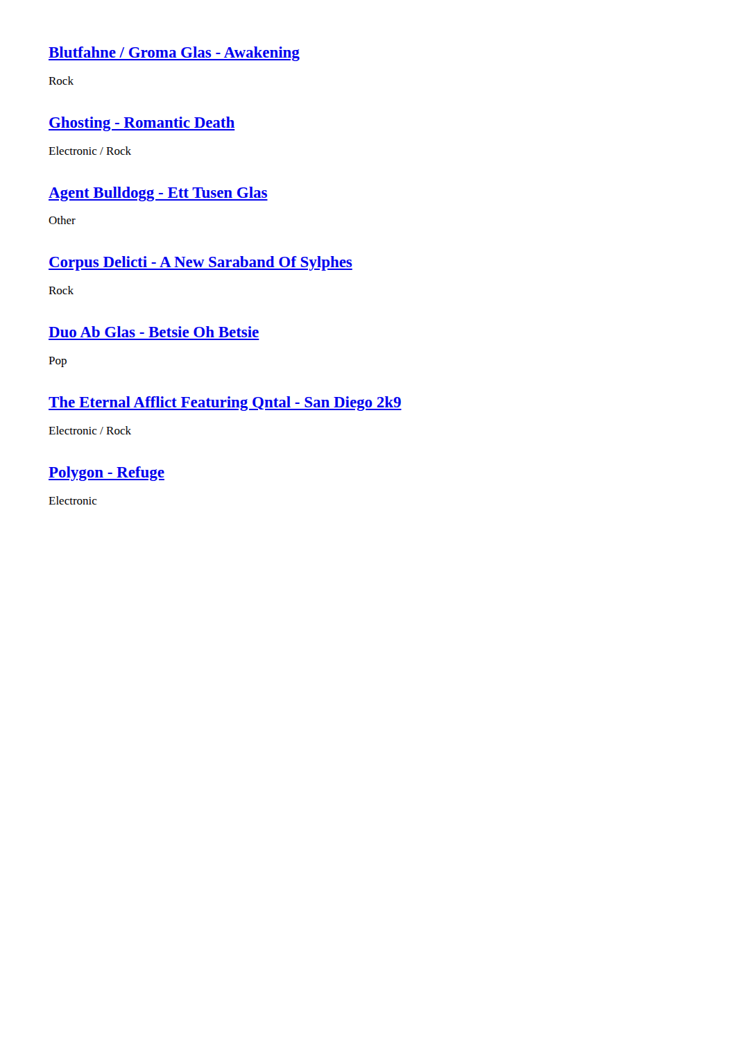Blutfahne / Groma Glas - Awakening
Rock
Ghosting - Romantic Death
Electronic / Rock
Agent Bulldogg - Ett Tusen Glas
Other
Corpus Delicti - A New Saraband Of Sylphes
Rock
Duo Ab Glas - Betsie Oh Betsie
Pop
The Eternal Afflict Featuring Qntal - San Diego 2k9
Electronic / Rock
Polygon - Refuge
Electronic